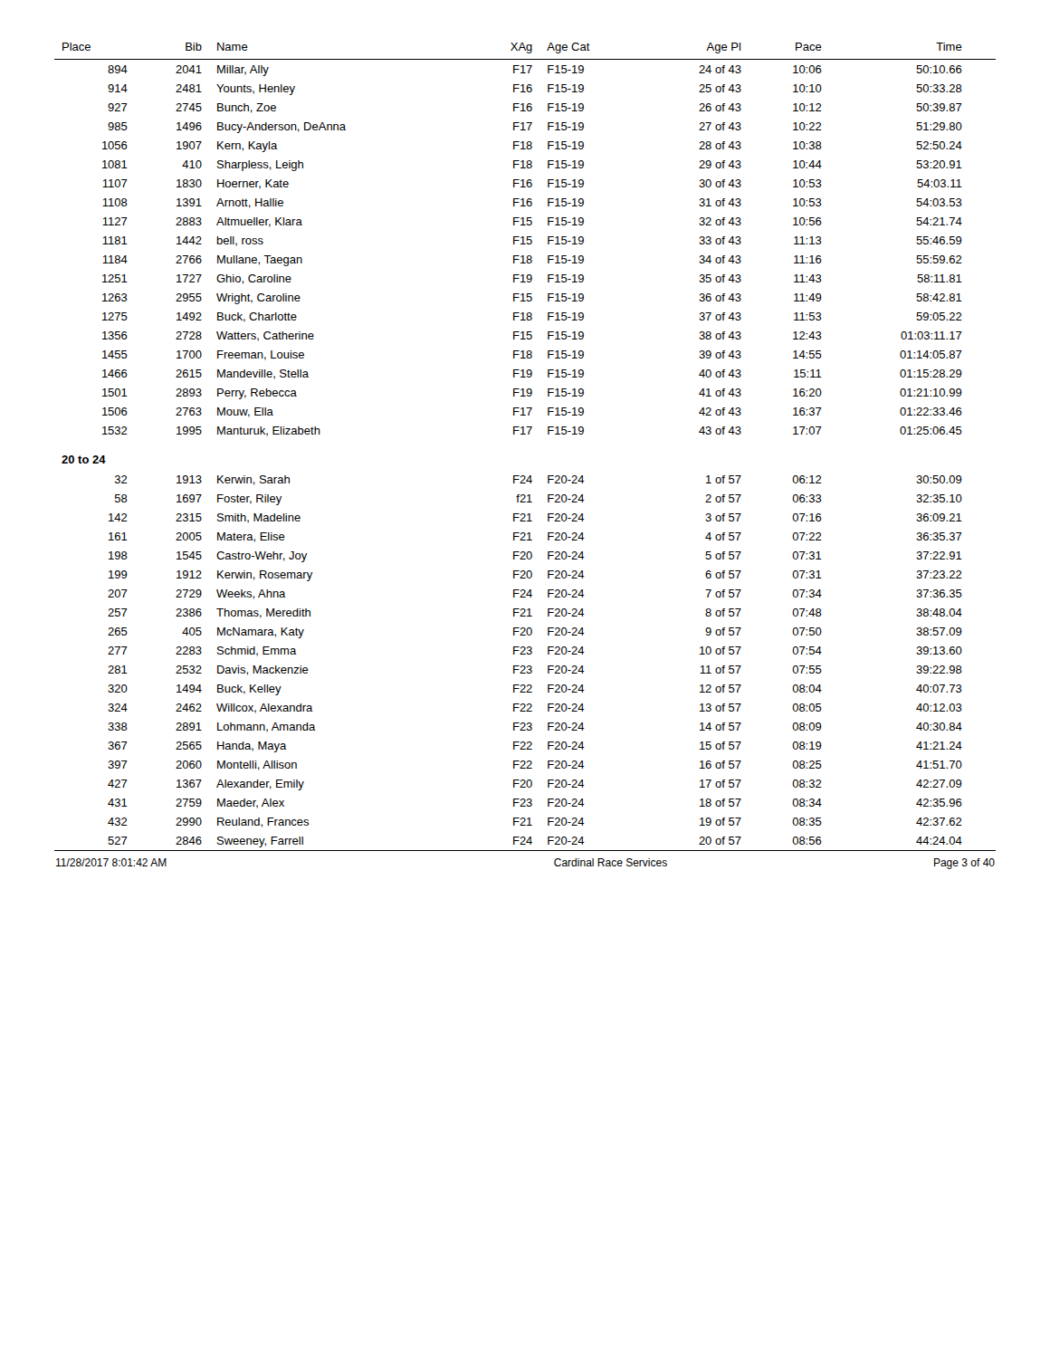| Place | Bib | Name | XAg | Age Cat | Age Pl | Pace | Time | |
| --- | --- | --- | --- | --- | --- | --- | --- | --- |
| 894 | 2041 | Millar, Ally | F17 | F15-19 | 24 of 43 | 10:06 | 50:10.66 | |
| 914 | 2481 | Younts, Henley | F16 | F15-19 | 25 of 43 | 10:10 | 50:33.28 | |
| 927 | 2745 | Bunch, Zoe | F16 | F15-19 | 26 of 43 | 10:12 | 50:39.87 | |
| 985 | 1496 | Bucy-Anderson, DeAnna | F17 | F15-19 | 27 of 43 | 10:22 | 51:29.80 | |
| 1056 | 1907 | Kern, Kayla | F18 | F15-19 | 28 of 43 | 10:38 | 52:50.24 | |
| 1081 | 410 | Sharpless, Leigh | F18 | F15-19 | 29 of 43 | 10:44 | 53:20.91 | |
| 1107 | 1830 | Hoerner, Kate | F16 | F15-19 | 30 of 43 | 10:53 | 54:03.11 | |
| 1108 | 1391 | Arnott, Hallie | F16 | F15-19 | 31 of 43 | 10:53 | 54:03.53 | |
| 1127 | 2883 | Altmueller, Klara | F15 | F15-19 | 32 of 43 | 10:56 | 54:21.74 | |
| 1181 | 1442 | bell, ross | F15 | F15-19 | 33 of 43 | 11:13 | 55:46.59 | |
| 1184 | 2766 | Mullane, Taegan | F18 | F15-19 | 34 of 43 | 11:16 | 55:59.62 | |
| 1251 | 1727 | Ghio, Caroline | F19 | F15-19 | 35 of 43 | 11:43 | 58:11.81 | |
| 1263 | 2955 | Wright, Caroline | F15 | F15-19 | 36 of 43 | 11:49 | 58:42.81 | |
| 1275 | 1492 | Buck, Charlotte | F18 | F15-19 | 37 of 43 | 11:53 | 59:05.22 | |
| 1356 | 2728 | Watters, Catherine | F15 | F15-19 | 38 of 43 | 12:43 | 01:03:11.17 | |
| 1455 | 1700 | Freeman, Louise | F18 | F15-19 | 39 of 43 | 14:55 | 01:14:05.87 | |
| 1466 | 2615 | Mandeville, Stella | F19 | F15-19 | 40 of 43 | 15:11 | 01:15:28.29 | |
| 1501 | 2893 | Perry, Rebecca | F19 | F15-19 | 41 of 43 | 16:20 | 01:21:10.99 | |
| 1506 | 2763 | Mouw, Ella | F17 | F15-19 | 42 of 43 | 16:37 | 01:22:33.46 | |
| 1532 | 1995 | Manturuk, Elizabeth | F17 | F15-19 | 43 of 43 | 17:07 | 01:25:06.45 | |
| 20 to 24 |
| 32 | 1913 | Kerwin, Sarah | F24 | F20-24 | 1 of 57 | 06:12 | 30:50.09 | |
| 58 | 1697 | Foster, Riley | f21 | F20-24 | 2 of 57 | 06:33 | 32:35.10 | |
| 142 | 2315 | Smith, Madeline | F21 | F20-24 | 3 of 57 | 07:16 | 36:09.21 | |
| 161 | 2005 | Matera, Elise | F21 | F20-24 | 4 of 57 | 07:22 | 36:35.37 | |
| 198 | 1545 | Castro-Wehr, Joy | F20 | F20-24 | 5 of 57 | 07:31 | 37:22.91 | |
| 199 | 1912 | Kerwin, Rosemary | F20 | F20-24 | 6 of 57 | 07:31 | 37:23.22 | |
| 207 | 2729 | Weeks, Ahna | F24 | F20-24 | 7 of 57 | 07:34 | 37:36.35 | |
| 257 | 2386 | Thomas, Meredith | F21 | F20-24 | 8 of 57 | 07:48 | 38:48.04 | |
| 265 | 405 | McNamara, Katy | F20 | F20-24 | 9 of 57 | 07:50 | 38:57.09 | |
| 277 | 2283 | Schmid, Emma | F23 | F20-24 | 10 of 57 | 07:54 | 39:13.60 | |
| 281 | 2532 | Davis, Mackenzie | F23 | F20-24 | 11 of 57 | 07:55 | 39:22.98 | |
| 320 | 1494 | Buck, Kelley | F22 | F20-24 | 12 of 57 | 08:04 | 40:07.73 | |
| 324 | 2462 | Willcox, Alexandra | F22 | F20-24 | 13 of 57 | 08:05 | 40:12.03 | |
| 338 | 2891 | Lohmann, Amanda | F23 | F20-24 | 14 of 57 | 08:09 | 40:30.84 | |
| 367 | 2565 | Handa, Maya | F22 | F20-24 | 15 of 57 | 08:19 | 41:21.24 | |
| 397 | 2060 | Montelli, Allison | F22 | F20-24 | 16 of 57 | 08:25 | 41:51.70 | |
| 427 | 1367 | Alexander, Emily | F20 | F20-24 | 17 of 57 | 08:32 | 42:27.09 | |
| 431 | 2759 | Maeder, Alex | F23 | F20-24 | 18 of 57 | 08:34 | 42:35.96 | |
| 432 | 2990 | Reuland, Frances | F21 | F20-24 | 19 of 57 | 08:35 | 42:37.62 | |
| 527 | 2846 | Sweeney, Farrell | F24 | F20-24 | 20 of 57 | 08:56 | 44:24.04 | |
| 11/28/2017 8:01:42 AM | Cardinal Race Services | Page 3 of 40 |